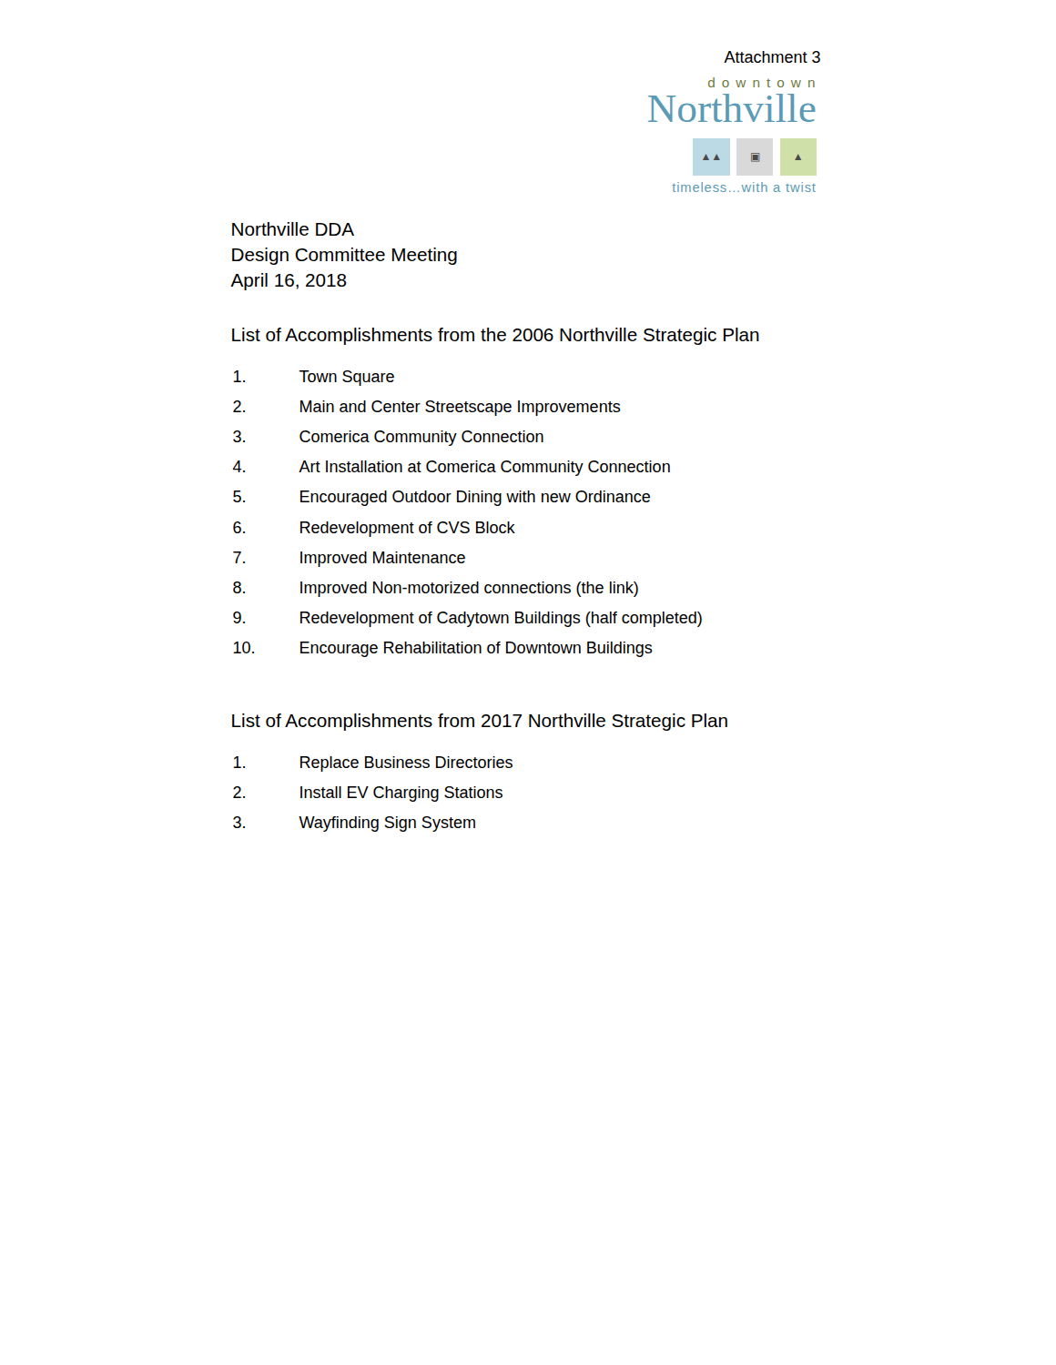Attachment 3
d o w n t o w n
Northville
▲▲ ▣ ▲
timeless…with a twist
Northville DDA
Design Committee Meeting
April 16, 2018
List of Accomplishments from the 2006 Northville Strategic Plan
Town Square
Main and Center Streetscape Improvements
Comerica Community Connection
Art Installation at Comerica Community Connection
Encouraged Outdoor Dining with new Ordinance
Redevelopment of CVS Block
Improved Maintenance
Improved Non-motorized connections (the link)
Redevelopment of Cadytown Buildings (half completed)
Encourage Rehabilitation of Downtown Buildings
List of Accomplishments from 2017 Northville Strategic Plan
Replace Business Directories
Install EV Charging Stations
Wayfinding Sign System